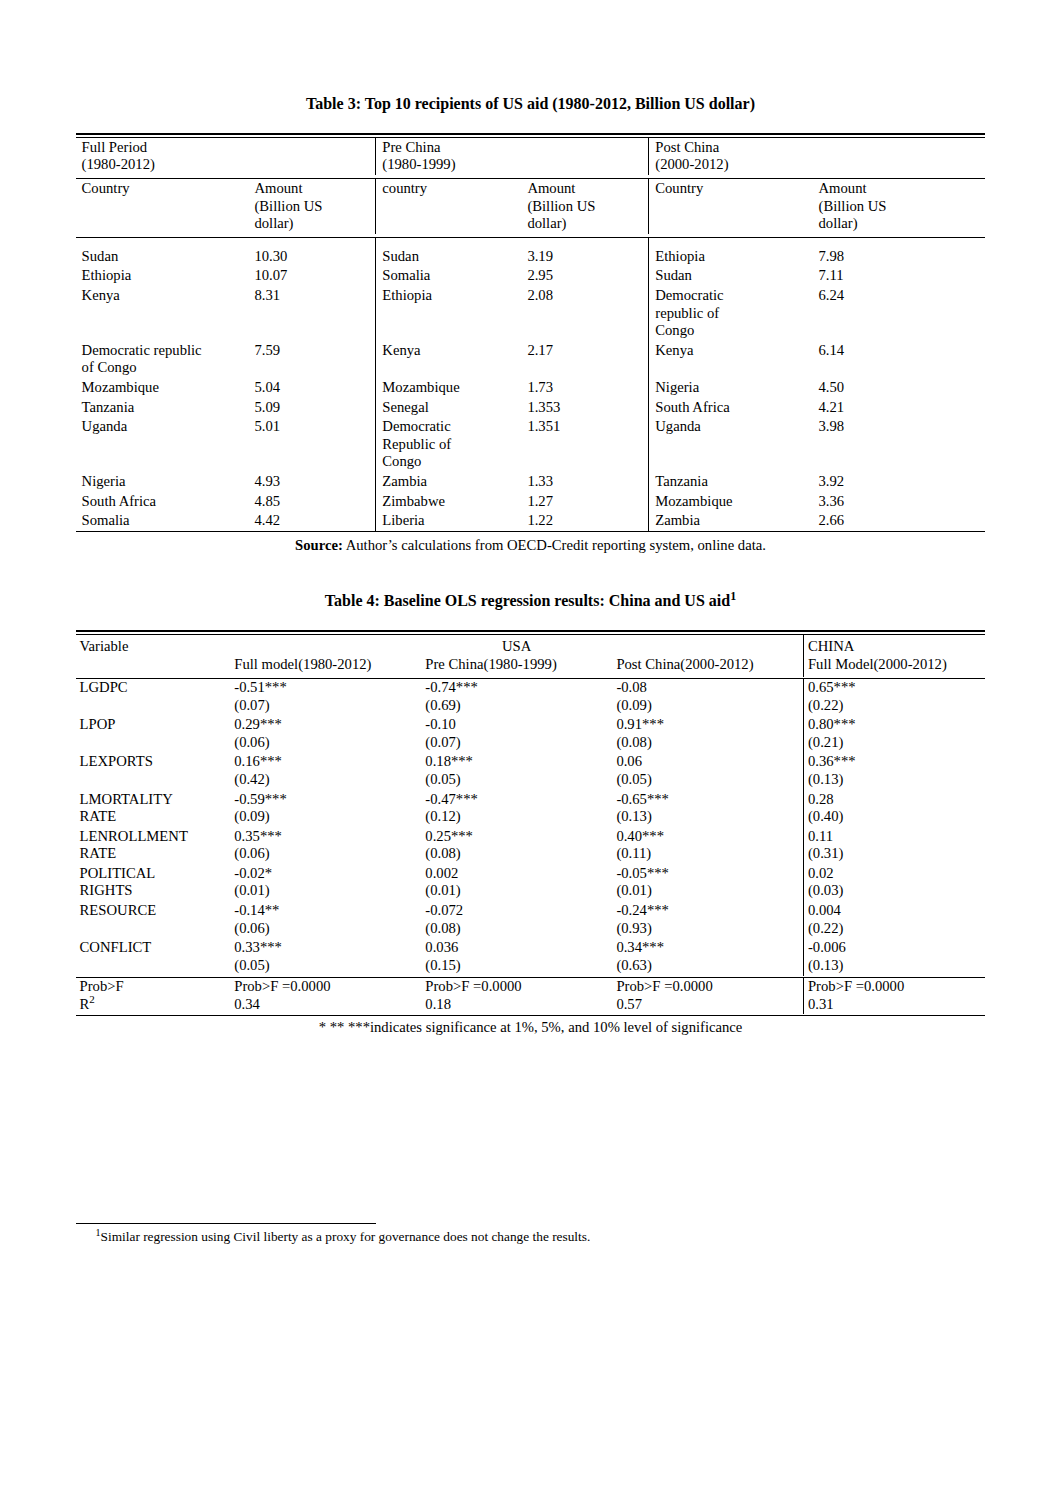Table 3: Top 10 recipients of US aid (1980-2012, Billion US dollar)
| Full Period (1980-2012) | Pre China (1980-1999) | Post China (2000-2012) |
| Country | Amount (Billion US dollar) | country | Amount (Billion US dollar) | Country | Amount (Billion US dollar) |
| Sudan | 10.30 | Sudan | 3.19 | Ethiopia | 7.98 |
| Ethiopia | 10.07 | Somalia | 2.95 | Sudan | 7.11 |
| Kenya | 8.31 | Ethiopia | 2.08 | Democratic republic of Congo | 6.24 |
| Democratic republic of Congo | 7.59 | Kenya | 2.17 | Kenya | 6.14 |
| Mozambique | 5.04 | Mozambique | 1.73 | Nigeria | 4.50 |
| Tanzania | 5.09 | Senegal | 1.353 | South Africa | 4.21 |
| Uganda | 5.01 | Democratic Republic of Congo | 1.351 | Uganda | 3.98 |
| Nigeria | 4.93 | Zambia | 1.33 | Tanzania | 3.92 |
| South Africa | 4.85 | Zimbabwe | 1.27 | Mozambique | 3.36 |
| Somalia | 4.42 | Liberia | 1.22 | Zambia | 2.66 |
Source: Author’s calculations from OECD-Credit reporting system, online data.
Table 4: Baseline OLS regression results: China and US aid1
| Variable | USA | CHINA |
| | Full model(1980-2012) | Pre China(1980-1999) | Post China(2000-2012) | Full Model(2000-2012) |
| LGDPC | -0.51*** | -0.74*** | -0.08 | 0.65*** |
| | (0.07) | (0.69) | (0.09) | (0.22) |
| LPOP | 0.29*** | -0.10 | 0.91*** | 0.80*** |
| | (0.06) | (0.07) | (0.08) | (0.21) |
| LEXPORTS | 0.16*** | 0.18*** | 0.06 | 0.36*** |
| | (0.42) | (0.05) | (0.05) | (0.13) |
| LMORTALITY | -0.59*** | -0.47*** | -0.65*** | 0.28 |
| RATE | (0.09) | (0.12) | (0.13) | (0.40) |
| LENROLLMENT | 0.35*** | 0.25*** | 0.40*** | 0.11 |
| RATE | (0.06) | (0.08) | (0.11) | (0.31) |
| POLITICAL | -0.02* | 0.002 | -0.05*** | 0.02 |
| RIGHTS | (0.01) | (0.01) | (0.01) | (0.03) |
| RESOURCE | -0.14** | -0.072 | -0.24*** | 0.004 |
| | (0.06) | (0.08) | (0.93) | (0.22) |
| CONFLICT | 0.33*** | 0.036 | 0.34*** | -0.006 |
| | (0.05) | (0.15) | (0.63) | (0.13) |
| Prob>F | Prob>F =0.0000 | Prob>F =0.0000 | Prob>F =0.0000 | Prob>F =0.0000 |
| R 2 | 0.34 | 0.18 | 0.57 | 0.31 |
* ** ***indicates significance at 1%, 5%, and 10% level of significance
1Similar regression using Civil liberty as a proxy for governance does not change the results.